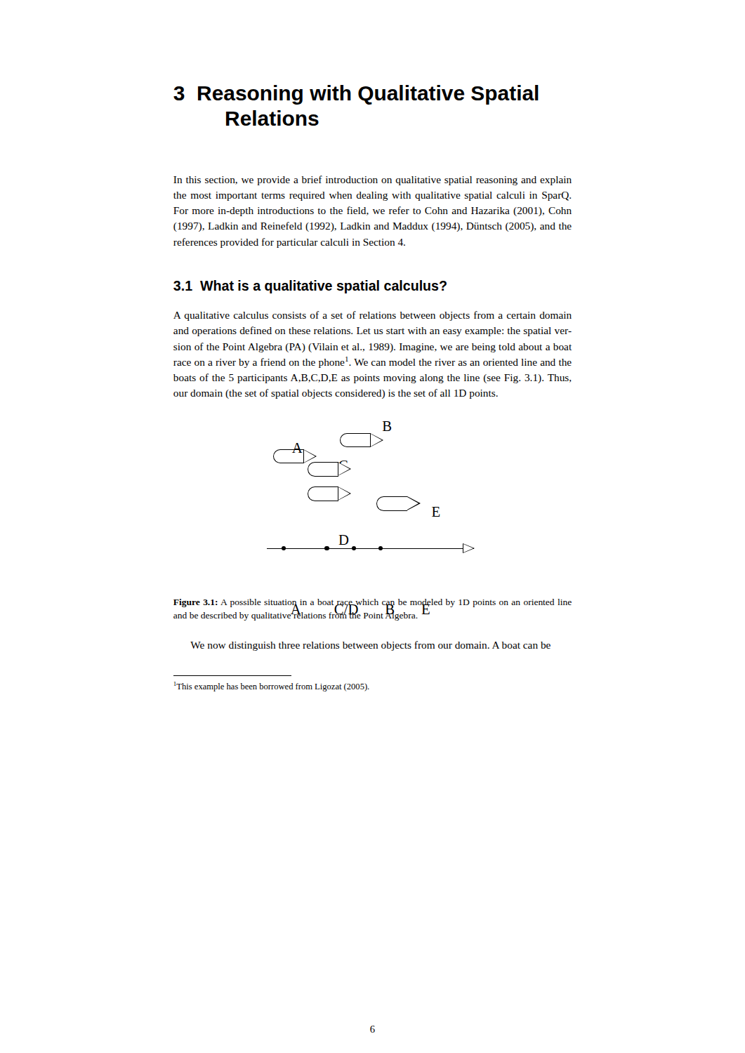3 Reasoning with Qualitative Spatial Relations
In this section, we provide a brief introduction on qualitative spatial reasoning and explain the most important terms required when dealing with qualitative spatial calculi in SparQ. For more in-depth introductions to the field, we refer to Cohn and Hazarika (2001), Cohn (1997), Ladkin and Reinefeld (1992), Ladkin and Maddux (1994), Düntsch (2005), and the references provided for particular calculi in Section 4.
3.1 What is a qualitative spatial calculus?
A qualitative calculus consists of a set of relations between objects from a certain domain and operations defined on these relations. Let us start with an easy example: the spatial version of the Point Algebra (PA) (Vilain et al., 1989). Imagine, we are being told about a boat race on a river by a friend on the phone1. We can model the river as an oriented line and the boats of the 5 participants A,B,C,D,E as points moving along the line (see Fig. 3.1). Thus, our domain (the set of spatial objects considered) is the set of all 1D points.
B
A
C
D E
A C/D B E
Figure 3.1: A possible situation in a boat race which can be modeled by 1D points on an oriented line and be described by qualitative relations from the Point Algebra.
We now distinguish three relations between objects from our domain. A boat can be
1This example has been borrowed from Ligozat (2005).
6